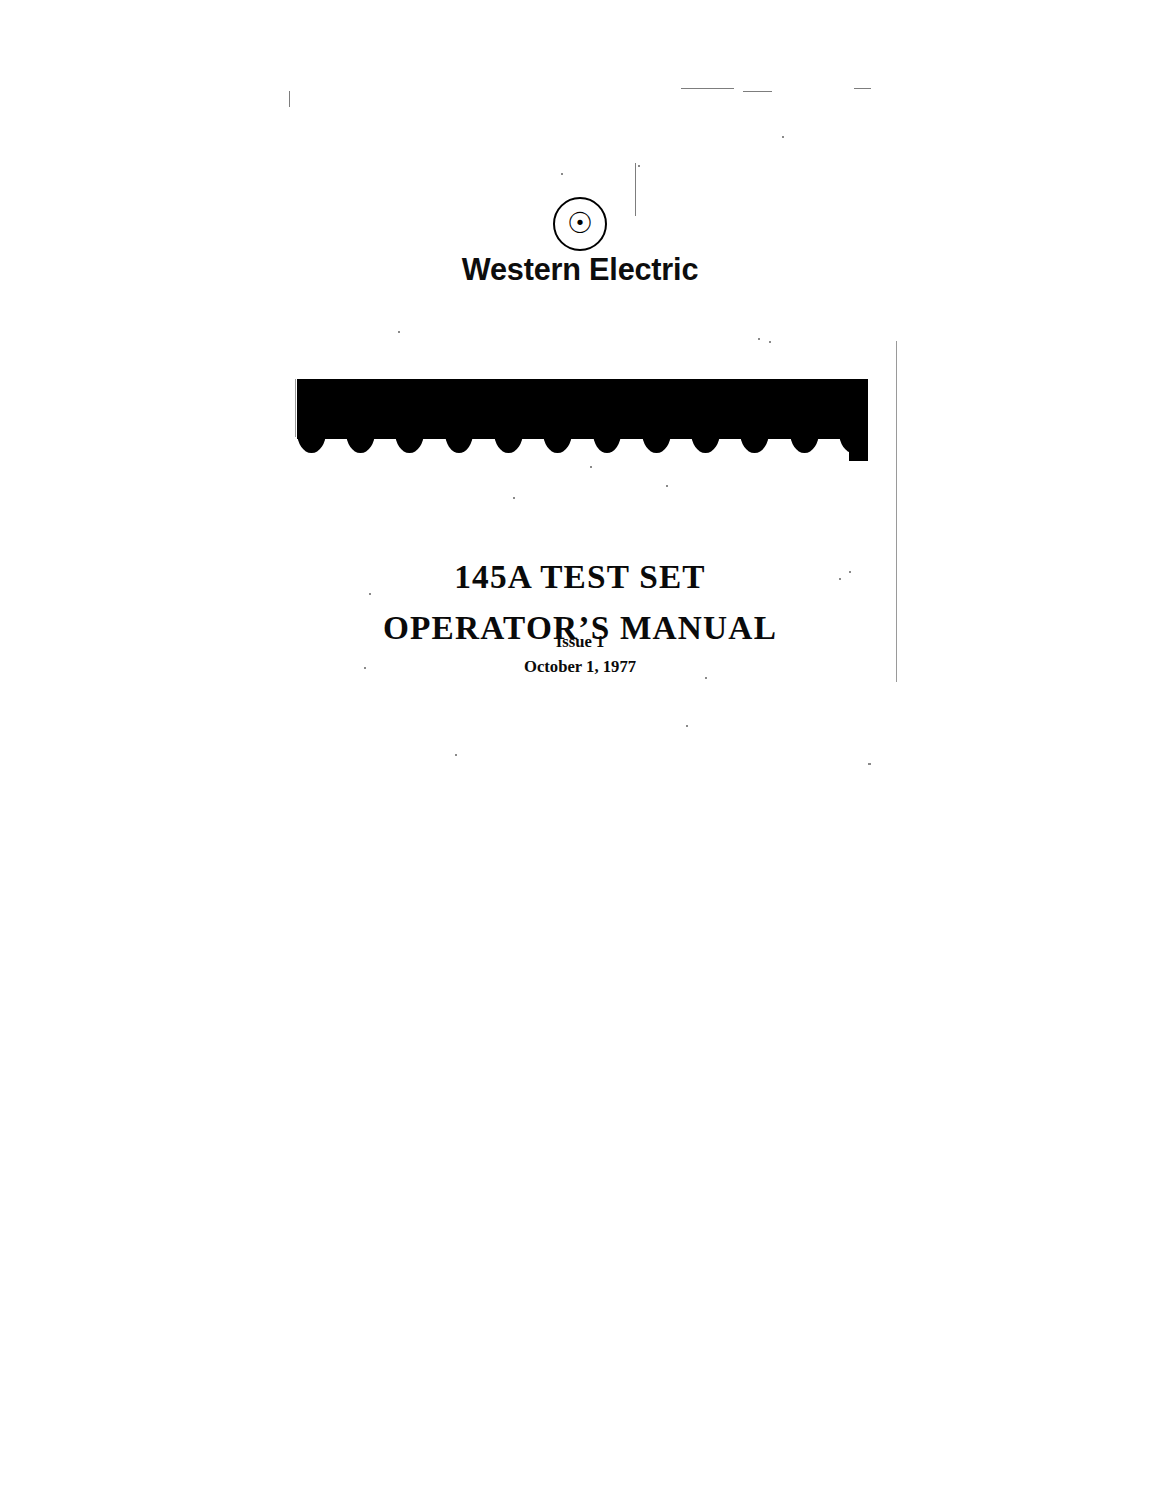☉
Western Electric
145A TEST SET OPERATOR’S MANUAL
Issue 1
October 1, 1977